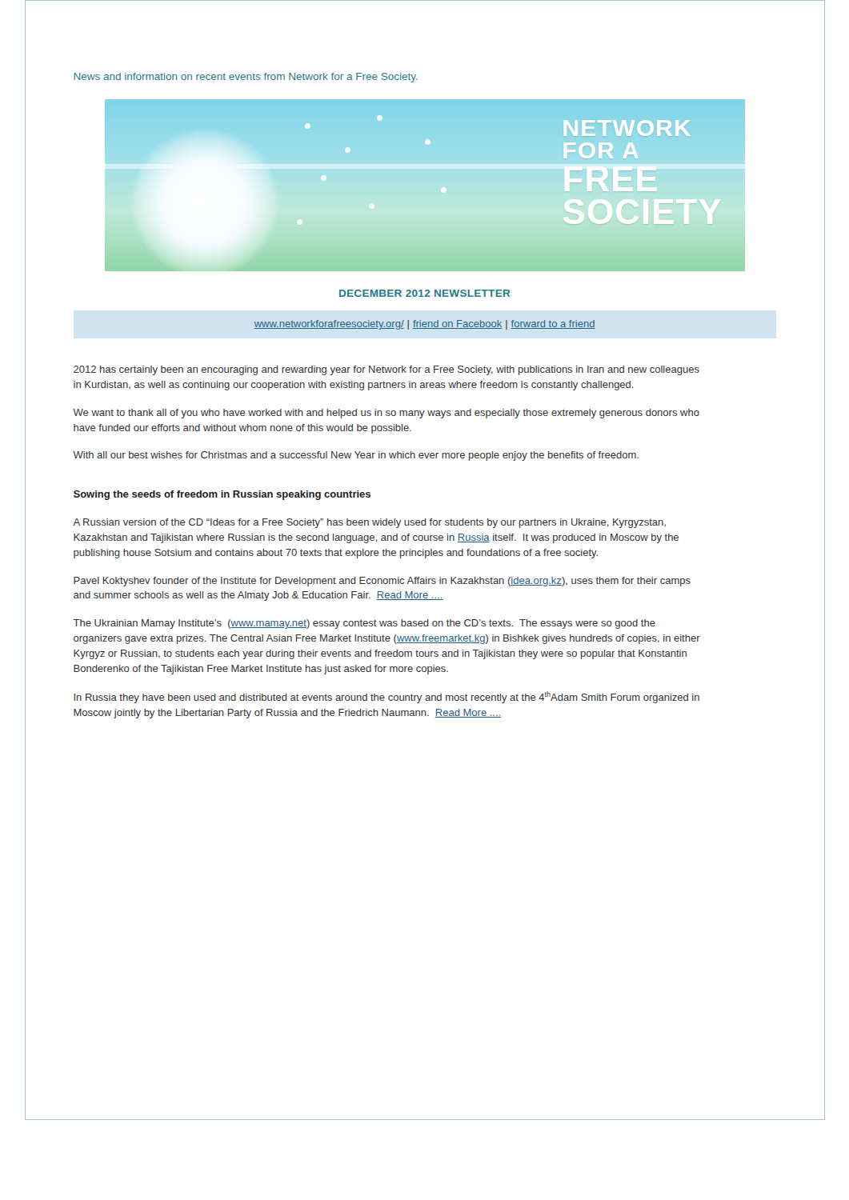News and information on recent events from Network for a Free Society.
NETWORK FOR A FREE SOCIETY
DECEMBER 2012 NEWSLETTER
www.networkforafreesociety.org/|friend on Facebook|forward to a friend
2012 has certainly been an encouraging and rewarding year for Network for a Free Society, with publications in Iran and new colleagues in Kurdistan, as well as continuing our cooperation with existing partners in areas where freedom is constantly challenged.
We want to thank all of you who have worked with and helped us in so many ways and especially those extremely generous donors who have funded our efforts and without whom none of this would be possible.
With all our best wishes for Christmas and a successful New Year in which ever more people enjoy the benefits of freedom.
Sowing the seeds of freedom in Russian speaking countries
A Russian version of the CD “Ideas for a Free Society” has been widely used for students by our partners in Ukraine, Kyrgyzstan, Kazakhstan and Tajikistan where Russian is the second language, and of course in Russia itself. It was produced in Moscow by the publishing house Sotsium and contains about 70 texts that explore the principles and foundations of a free society.
Pavel Koktyshev founder of the Institute for Development and Economic Affairs in Kazakhstan (idea.org.kz), uses them for their camps and summer schools as well as the Almaty Job & Education Fair. Read More ....
The Ukrainian Mamay Institute’s (www.mamay.net) essay contest was based on the CD’s texts. The essays were so good the organizers gave extra prizes. The Central Asian Free Market Institute (www.freemarket.kg) in Bishkek gives hundreds of copies, in either Kyrgyz or Russian, to students each year during their events and freedom tours and in Tajikistan they were so popular that Konstantin Bonderenko of the Tajikistan Free Market Institute has just asked for more copies.
In Russia they have been used and distributed at events around the country and most recently at the 4thAdam Smith Forum organized in Moscow jointly by the Libertarian Party of Russia and the Friedrich Naumann. Read More ....